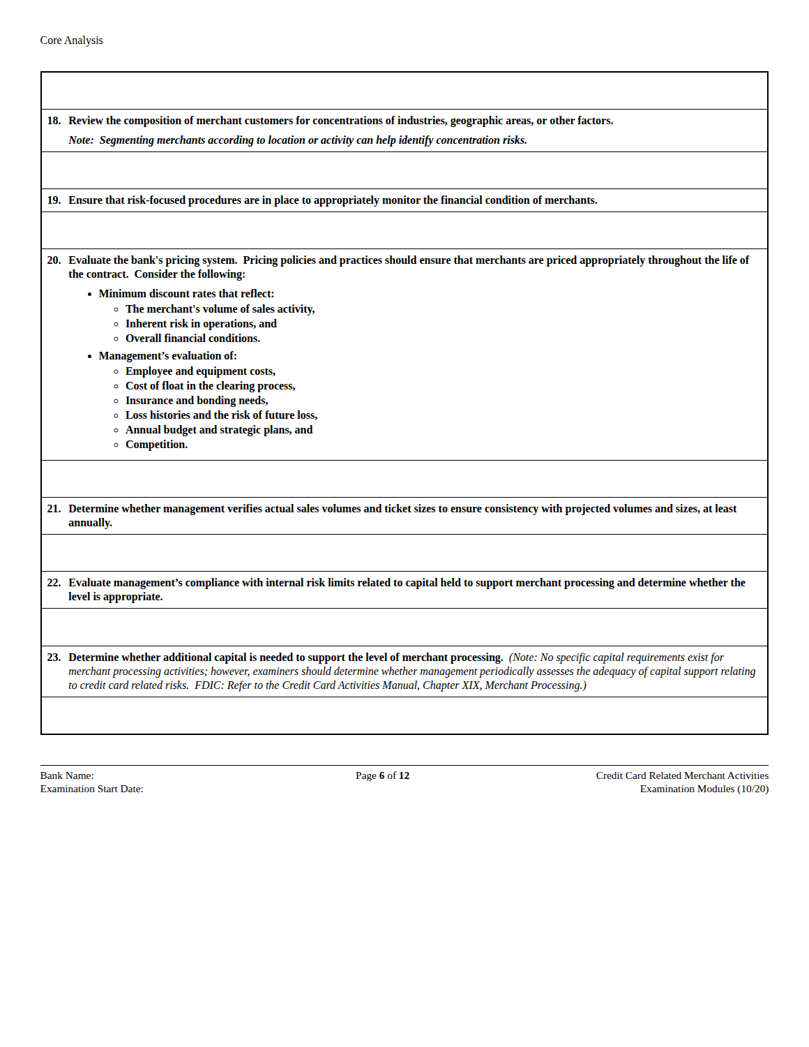Core Analysis
| 18. Review the composition of merchant customers for concentrations of industries, geographic areas, or other factors. Note: Segmenting merchants according to location or activity can help identify concentration risks. |
| 19. Ensure that risk-focused procedures are in place to appropriately monitor the financial condition of merchants. |
| 20. Evaluate the bank's pricing system. Pricing policies and practices should ensure that merchants are priced appropriately throughout the life of the contract. Consider the following: Minimum discount rates that reflect: The merchant's volume of sales activity, Inherent risk in operations, and Overall financial conditions. Management’s evaluation of: Employee and equipment costs, Cost of float in the clearing process, Insurance and bonding needs, Loss histories and the risk of future loss, Annual budget and strategic plans, and Competition. |
| 21. Determine whether management verifies actual sales volumes and ticket sizes to ensure consistency with projected volumes and sizes, at least annually. |
| 22. Evaluate management’s compliance with internal risk limits related to capital held to support merchant processing and determine whether the level is appropriate. |
| 23. Determine whether additional capital is needed to support the level of merchant processing. (Note: No specific capital requirements exist for merchant processing activities; however, examiners should determine whether management periodically assesses the adequacy of capital support relating to credit card related risks. FDIC: Refer to the Credit Card Activities Manual, Chapter XIX, Merchant Processing.) |
| Bank Name: | Page 6 of 12 | Credit Card Related Merchant Activities |
| Examination Start Date: | | Examination Modules (10/20) |